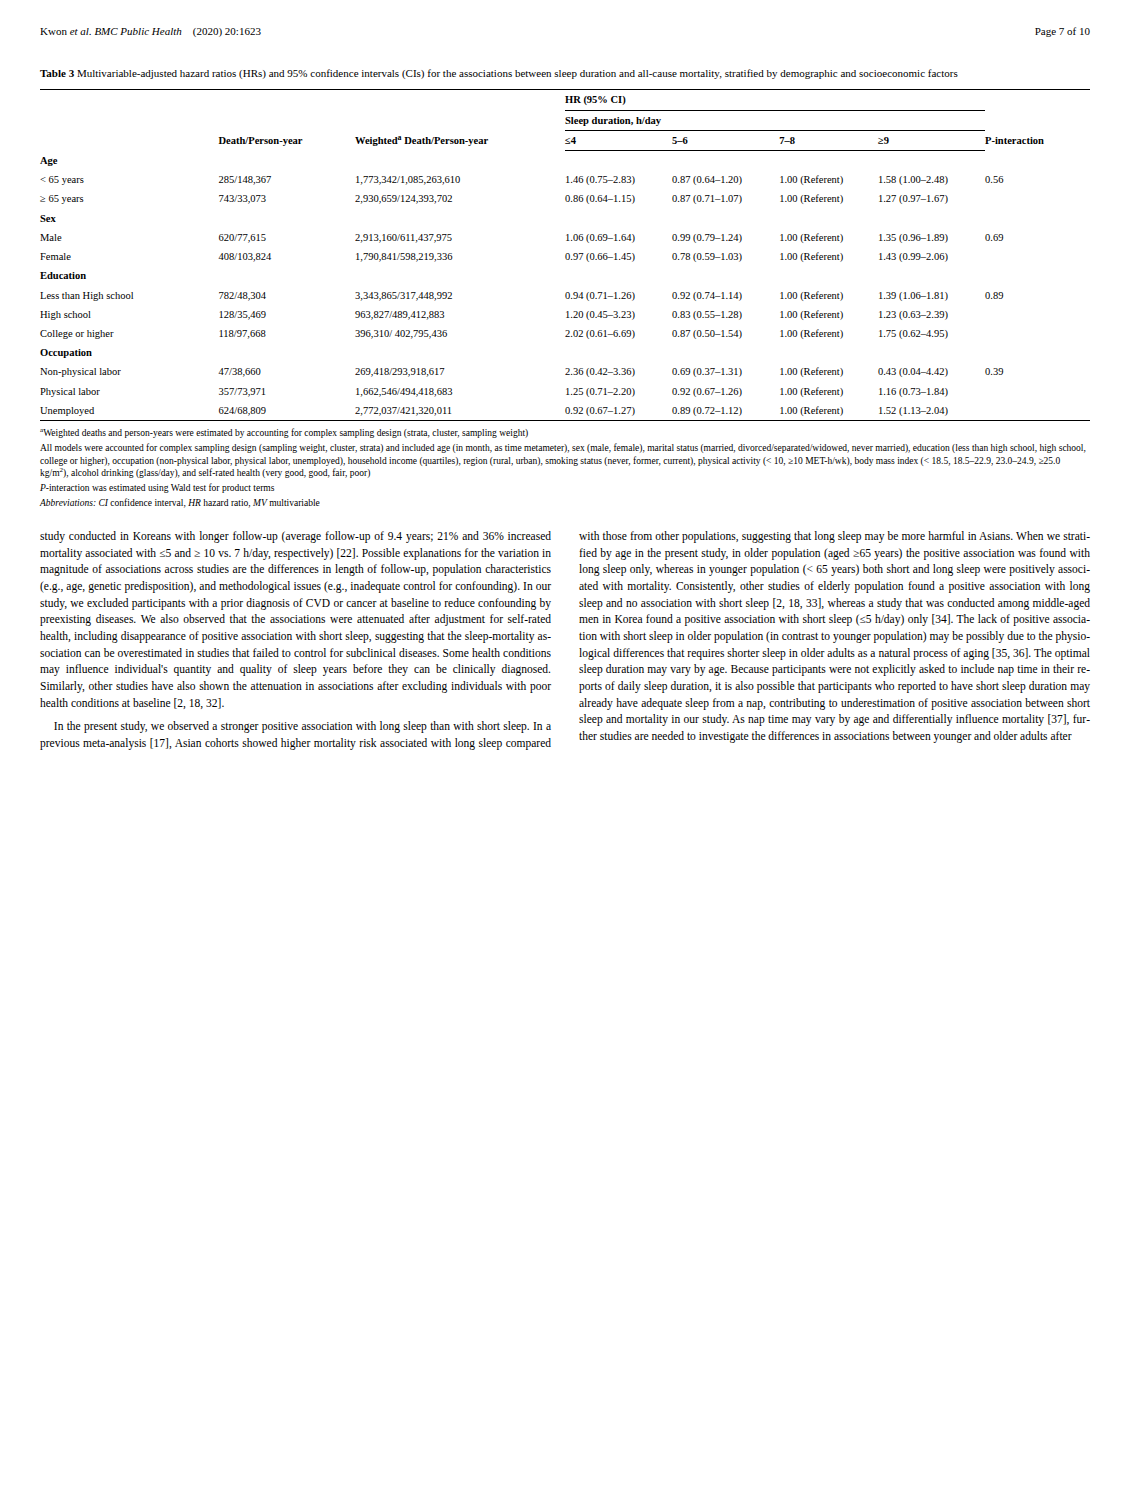Kwon et al. BMC Public Health (2020) 20:1623
Page 7 of 10
Table 3 Multivariable-adjusted hazard ratios (HRs) and 95% confidence intervals (CIs) for the associations between sleep duration and all-cause mortality, stratified by demographic and socioeconomic factors
| | Death/Person-year | Weighted a Death/Person-year | HR (95% CI) | P-interaction |
| --- | --- | --- | --- | --- |
| Sleep duration, h/day |
| ≤4 | 5–6 | 7–8 | ≥9 |
| Age |
| < 65 years | 285/148,367 | 1,773,342/1,085,263,610 | 1.46 (0.75–2.83) | 0.87 (0.64–1.20) | 1.00 (Referent) | 1.58 (1.00–2.48) | 0.56 |
| ≥ 65 years | 743/33,073 | 2,930,659/124,393,702 | 0.86 (0.64–1.15) | 0.87 (0.71–1.07) | 1.00 (Referent) | 1.27 (0.97–1.67) | |
| Sex |
| Male | 620/77,615 | 2,913,160/611,437,975 | 1.06 (0.69–1.64) | 0.99 (0.79–1.24) | 1.00 (Referent) | 1.35 (0.96–1.89) | 0.69 |
| Female | 408/103,824 | 1,790,841/598,219,336 | 0.97 (0.66–1.45) | 0.78 (0.59–1.03) | 1.00 (Referent) | 1.43 (0.99–2.06) | |
| Education |
| Less than High school | 782/48,304 | 3,343,865/317,448,992 | 0.94 (0.71–1.26) | 0.92 (0.74–1.14) | 1.00 (Referent) | 1.39 (1.06–1.81) | 0.89 |
| High school | 128/35,469 | 963,827/489,412,883 | 1.20 (0.45–3.23) | 0.83 (0.55–1.28) | 1.00 (Referent) | 1.23 (0.63–2.39) | |
| College or higher | 118/97,668 | 396,310/ 402,795,436 | 2.02 (0.61–6.69) | 0.87 (0.50–1.54) | 1.00 (Referent) | 1.75 (0.62–4.95) | |
| Occupation |
| Non-physical labor | 47/38,660 | 269,418/293,918,617 | 2.36 (0.42–3.36) | 0.69 (0.37–1.31) | 1.00 (Referent) | 0.43 (0.04–4.42) | 0.39 |
| Physical labor | 357/73,971 | 1,662,546/494,418,683 | 1.25 (0.71–2.20) | 0.92 (0.67–1.26) | 1.00 (Referent) | 1.16 (0.73–1.84) | |
| Unemployed | 624/68,809 | 2,772,037/421,320,011 | 0.92 (0.67–1.27) | 0.89 (0.72–1.12) | 1.00 (Referent) | 1.52 (1.13–2.04) | |
aWeighted deaths and person-years were estimated by accounting for complex sampling design (strata, cluster, sampling weight)
All models were accounted for complex sampling design (sampling weight, cluster, strata) and included age (in month, as time metameter), sex (male, female), marital status (married, divorced/separated/widowed, never married), education (less than high school, high school, college or higher), occupation (non-physical labor, physical labor, unemployed), household income (quartiles), region (rural, urban), smoking status (never, former, current), physical activity (< 10, ≥10 MET-h/wk), body mass index (< 18.5, 18.5–22.9, 23.0–24.9, ≥25.0 kg/m2), alcohol drinking (glass/day), and self-rated health (very good, good, fair, poor)
P-interaction was estimated using Wald test for product terms
Abbreviations: CI confidence interval, HR hazard ratio, MV multivariable
study conducted in Koreans with longer follow-up (average follow-up of 9.4 years; 21% and 36% increased mortality associated with ≤5 and ≥ 10 vs. 7 h/day, respectively) [22]. Possible explanations for the variation in magnitude of associations across studies are the differences in length of follow-up, population characteristics (e.g., age, genetic predisposition), and methodological issues (e.g., inadequate control for confounding). In our study, we excluded participants with a prior diagnosis of CVD or cancer at baseline to reduce confounding by preexisting diseases. We also observed that the associations were attenuated after adjustment for self-rated health, including disappearance of positive association with short sleep, suggesting that the sleep-mortality association can be overestimated in studies that failed to control for subclinical diseases. Some health conditions may influence individual's quantity and quality of sleep years before they can be clinically diagnosed. Similarly, other studies have also shown the attenuation in associations after excluding individuals with poor health conditions at baseline [2, 18, 32].
In the present study, we observed a stronger positive association with long sleep than with short sleep. In a previous meta-analysis [17], Asian cohorts showed higher mortality risk associated with long sleep compared with those from other populations, suggesting that long sleep may be more harmful in Asians. When we stratified by age in the present study, in older population (aged ≥65 years) the positive association was found with long sleep only, whereas in younger population (< 65 years) both short and long sleep were positively associated with mortality. Consistently, other studies of elderly population found a positive association with long sleep and no association with short sleep [2, 18, 33], whereas a study that was conducted among middle-aged men in Korea found a positive association with short sleep (≤5 h/day) only [34]. The lack of positive association with short sleep in older population (in contrast to younger population) may be possibly due to the physiological differences that requires shorter sleep in older adults as a natural process of aging [35, 36]. The optimal sleep duration may vary by age. Because participants were not explicitly asked to include nap time in their reports of daily sleep duration, it is also possible that participants who reported to have short sleep duration may already have adequate sleep from a nap, contributing to underestimation of positive association between short sleep and mortality in our study. As nap time may vary by age and differentially influence mortality [37], further studies are needed to investigate the differences in associations between younger and older adults after